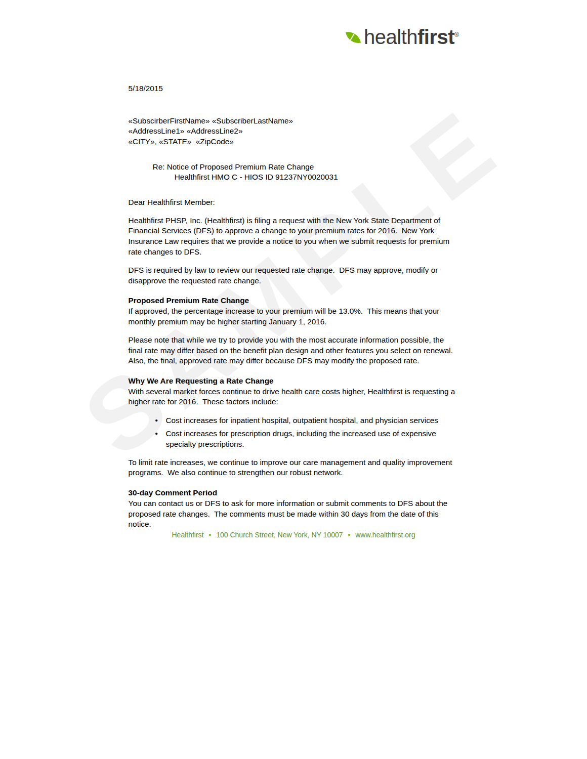SAMPLE
health first®
5/18/2015
«SubscirberFirstName» «SubscriberLastName»
«AddressLine1» «AddressLine2»
«CITY», «STATE» «ZipCode»
Re: Notice of Proposed Premium Rate Change
Healthfirst HMO C - HIOS ID 91237NY0020031
Dear Healthfirst Member:
Healthfirst PHSP, Inc. (Healthfirst) is filing a request with the New York State Department of Financial Services (DFS) to approve a change to your premium rates for 2016. New York Insurance Law requires that we provide a notice to you when we submit requests for premium rate changes to DFS.
DFS is required by law to review our requested rate change. DFS may approve, modify or disapprove the requested rate change.
Proposed Premium Rate Change
If approved, the percentage increase to your premium will be 13.0%. This means that your monthly premium may be higher starting January 1, 2016.
Please note that while we try to provide you with the most accurate information possible, the final rate may differ based on the benefit plan design and other features you select on renewal. Also, the final, approved rate may differ because DFS may modify the proposed rate.
Why We Are Requesting a Rate Change
With several market forces continue to drive health care costs higher, Healthfirst is requesting a higher rate for 2016. These factors include:
Cost increases for inpatient hospital, outpatient hospital, and physician services
Cost increases for prescription drugs, including the increased use of expensive specialty prescriptions.
To limit rate increases, we continue to improve our care management and quality improvement programs. We also continue to strengthen our robust network.
30-day Comment Period
You can contact us or DFS to ask for more information or submit comments to DFS about the proposed rate changes. The comments must be made within 30 days from the date of this notice.
Healthfirst • 100 Church Street, New York, NY 10007 • www.healthfirst.org